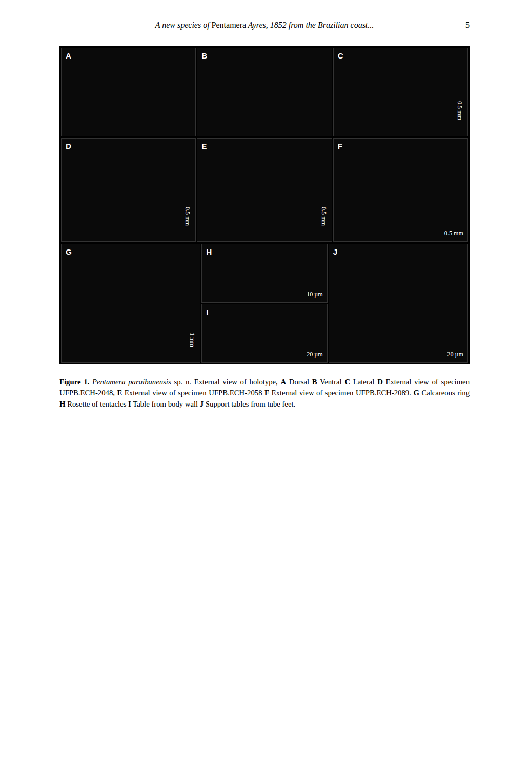A new species of Pentamera Ayres, 1852 from the Brazilian coast... 5
A
B
C 0.5 mm
D 0.5 mm
E 0.5 mm
F 0.5 mm
G 1 mm
H 10 µm
I 20 µm
J 20 µm
Figure 1. Pentamera paraibanensis sp. n. External view of holotype, A Dorsal B Ventral C Lateral D External view of specimen UFPB.ECH-2048, E External view of specimen UFPB.ECH-2058 F External view of specimen UFPB.ECH-2089. G Calcareous ring H Rosette of tentacles I Table from body wall J Support tables from tube feet.